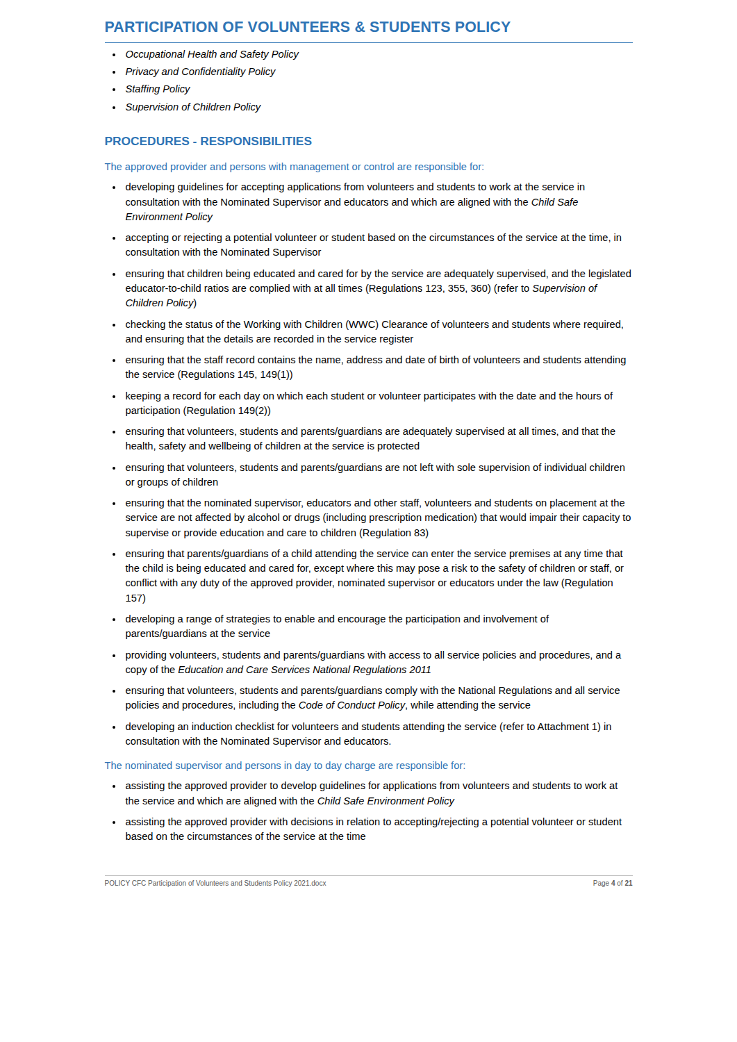Participation of Volunteers & Students Policy
Occupational Health and Safety Policy
Privacy and Confidentiality Policy
Staffing Policy
Supervision of Children Policy
Procedures - Responsibilities
The approved provider and persons with management or control are responsible for:
developing guidelines for accepting applications from volunteers and students to work at the service in consultation with the Nominated Supervisor and educators and which are aligned with the Child Safe Environment Policy
accepting or rejecting a potential volunteer or student based on the circumstances of the service at the time, in consultation with the Nominated Supervisor
ensuring that children being educated and cared for by the service are adequately supervised, and the legislated educator-to-child ratios are complied with at all times (Regulations 123, 355, 360) (refer to Supervision of Children Policy)
checking the status of the Working with Children (WWC) Clearance of volunteers and students where required, and ensuring that the details are recorded in the service register
ensuring that the staff record contains the name, address and date of birth of volunteers and students attending the service (Regulations 145, 149(1))
keeping a record for each day on which each student or volunteer participates with the date and the hours of participation (Regulation 149(2))
ensuring that volunteers, students and parents/guardians are adequately supervised at all times, and that the health, safety and wellbeing of children at the service is protected
ensuring that volunteers, students and parents/guardians are not left with sole supervision of individual children or groups of children
ensuring that the nominated supervisor, educators and other staff, volunteers and students on placement at the service are not affected by alcohol or drugs (including prescription medication) that would impair their capacity to supervise or provide education and care to children (Regulation 83)
ensuring that parents/guardians of a child attending the service can enter the service premises at any time that the child is being educated and cared for, except where this may pose a risk to the safety of children or staff, or conflict with any duty of the approved provider, nominated supervisor or educators under the law (Regulation 157)
developing a range of strategies to enable and encourage the participation and involvement of parents/guardians at the service
providing volunteers, students and parents/guardians with access to all service policies and procedures, and a copy of the Education and Care Services National Regulations 2011
ensuring that volunteers, students and parents/guardians comply with the National Regulations and all service policies and procedures, including the Code of Conduct Policy, while attending the service
developing an induction checklist for volunteers and students attending the service (refer to Attachment 1) in consultation with the Nominated Supervisor and educators.
The nominated supervisor and persons in day to day charge are responsible for:
assisting the approved provider to develop guidelines for applications from volunteers and students to work at the service and which are aligned with the Child Safe Environment Policy
assisting the approved provider with decisions in relation to accepting/rejecting a potential volunteer or student based on the circumstances of the service at the time
POLICY CFC Participation of Volunteers and Students Policy 2021.docx Page 4 of 21